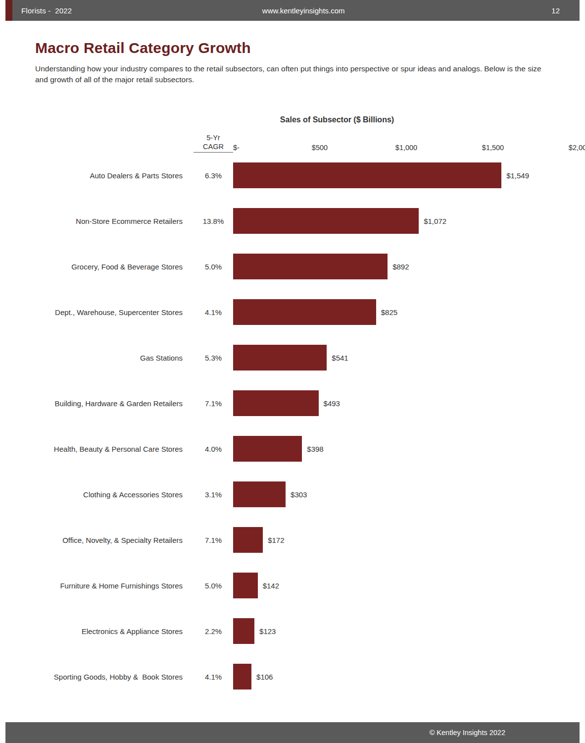Florists - 2022
www.kentleyinsights.com
12
Macro Retail Category Growth
Understanding how your industry compares to the retail subsectors, can often put things into perspective or spur ideas and analogs. Below is the size and growth of all of the major retail subsectors.
Sales of Subsector ($ Billions)
| | 5-Yr CAGR | $- $500 $1,000 $1,500 $2,000 |
| --- | --- | --- |
| Auto Dealers & Parts Stores | 6.3% | $1,549 |
| Non-Store Ecommerce Retailers | 13.8% | $1,072 |
| Grocery, Food & Beverage Stores | 5.0% | $892 |
| Dept., Warehouse, Supercenter Stores | 4.1% | $825 |
| Gas Stations | 5.3% | $541 |
| Building, Hardware & Garden Retailers | 7.1% | $493 |
| Health, Beauty & Personal Care Stores | 4.0% | $398 |
| Clothing & Accessories Stores | 3.1% | $303 |
| Office, Novelty, & Specialty Retailers | 7.1% | $172 |
| Furniture & Home Furnishings Stores | 5.0% | $142 |
| Electronics & Appliance Stores | 2.2% | $123 |
| Sporting Goods, Hobby & Book Stores | 4.1% | $106 |
© Kentley Insights 2022